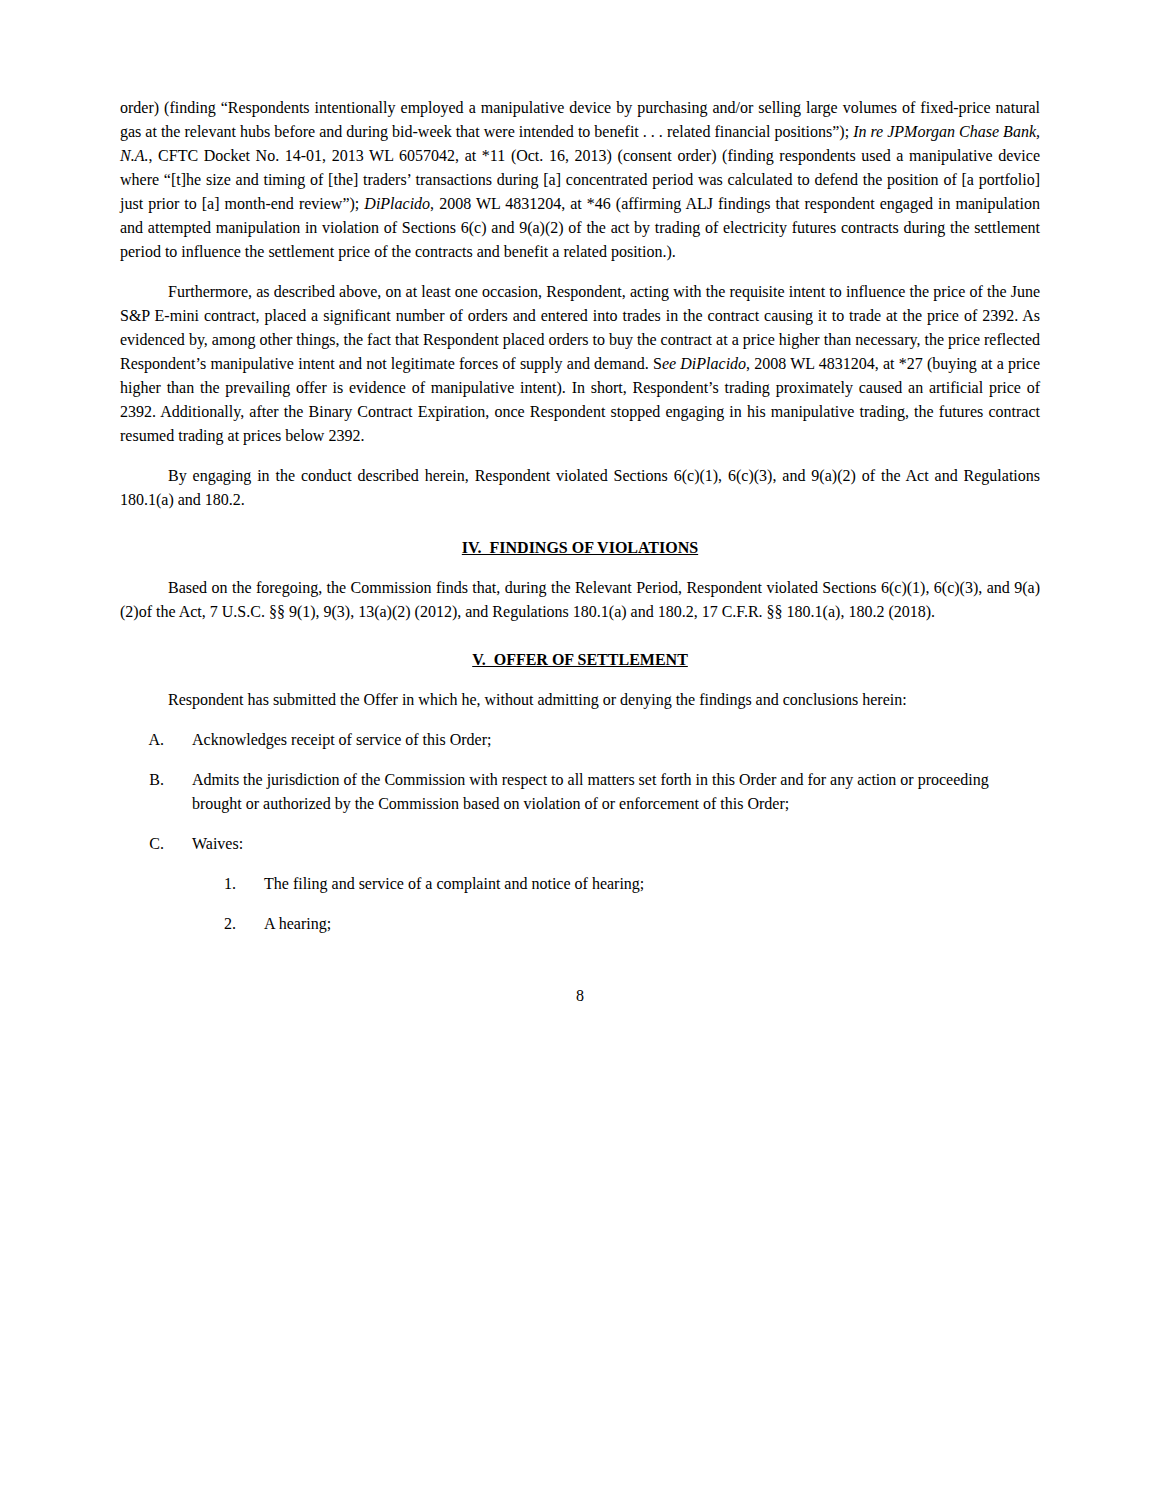order) (finding “Respondents intentionally employed a manipulative device by purchasing and/or selling large volumes of fixed-price natural gas at the relevant hubs before and during bid-week that were intended to benefit . . . related financial positions”); In re JPMorgan Chase Bank, N.A., CFTC Docket No. 14-01, 2013 WL 6057042, at *11 (Oct. 16, 2013) (consent order) (finding respondents used a manipulative device where “[t]he size and timing of [the] traders’ transactions during [a] concentrated period was calculated to defend the position of [a portfolio] just prior to [a] month-end review”); DiPlacido, 2008 WL 4831204, at *46 (affirming ALJ findings that respondent engaged in manipulation and attempted manipulation in violation of Sections 6(c) and 9(a)(2) of the act by trading of electricity futures contracts during the settlement period to influence the settlement price of the contracts and benefit a related position.).
Furthermore, as described above, on at least one occasion, Respondent, acting with the requisite intent to influence the price of the June S&P E-mini contract, placed a significant number of orders and entered into trades in the contract causing it to trade at the price of 2392. As evidenced by, among other things, the fact that Respondent placed orders to buy the contract at a price higher than necessary, the price reflected Respondent’s manipulative intent and not legitimate forces of supply and demand. See DiPlacido, 2008 WL 4831204, at *27 (buying at a price higher than the prevailing offer is evidence of manipulative intent). In short, Respondent’s trading proximately caused an artificial price of 2392. Additionally, after the Binary Contract Expiration, once Respondent stopped engaging in his manipulative trading, the futures contract resumed trading at prices below 2392.
By engaging in the conduct described herein, Respondent violated Sections 6(c)(1), 6(c)(3), and 9(a)(2) of the Act and Regulations 180.1(a) and 180.2.
IV. FINDINGS OF VIOLATIONS
Based on the foregoing, the Commission finds that, during the Relevant Period, Respondent violated Sections 6(c)(1), 6(c)(3), and 9(a)(2)of the Act, 7 U.S.C. §§ 9(1), 9(3), 13(a)(2) (2012), and Regulations 180.1(a) and 180.2, 17 C.F.R. §§ 180.1(a), 180.2 (2018).
V. OFFER OF SETTLEMENT
Respondent has submitted the Offer in which he, without admitting or denying the findings and conclusions herein:
Acknowledges receipt of service of this Order;
Admits the jurisdiction of the Commission with respect to all matters set forth in this Order and for any action or proceeding brought or authorized by the Commission based on violation of or enforcement of this Order;
Waives:
The filing and service of a complaint and notice of hearing;
A hearing;
8